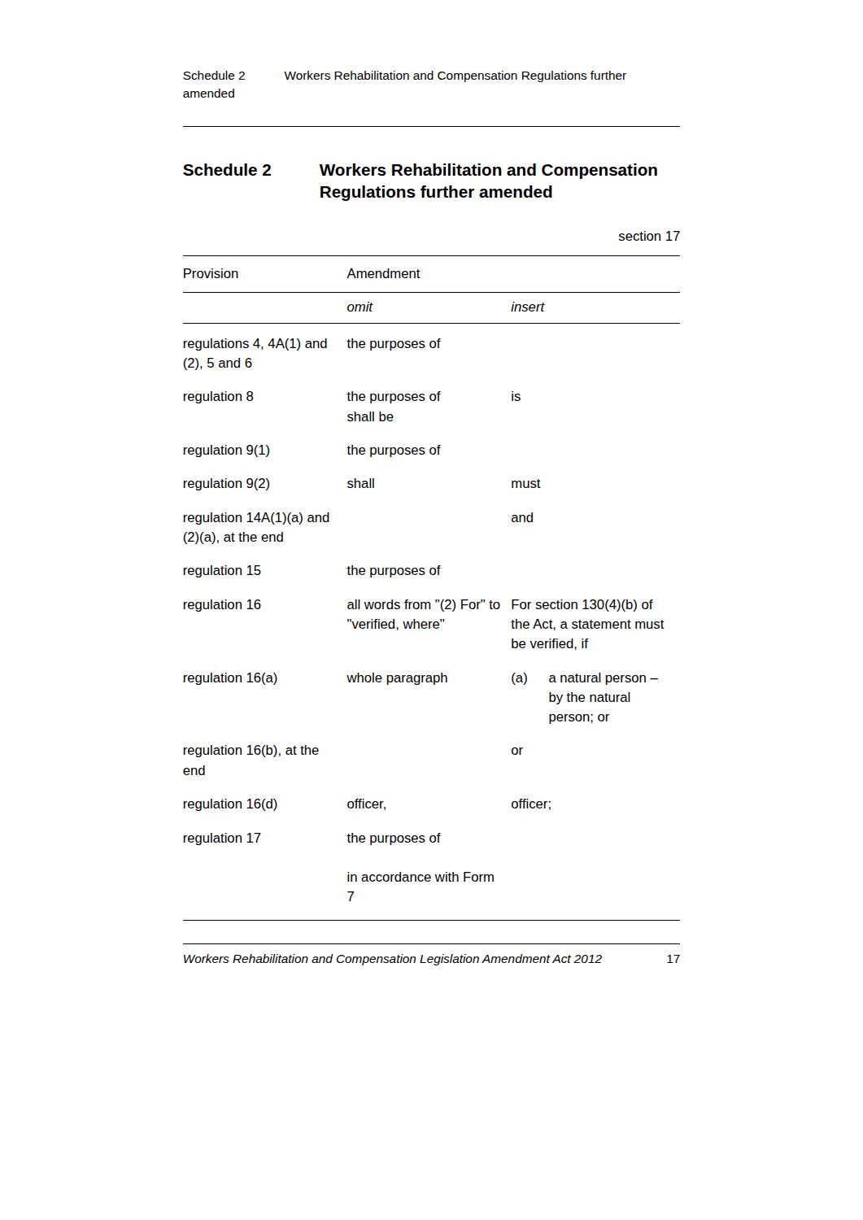Schedule 2 Workers Rehabilitation and Compensation Regulations further amended
Schedule 2 Workers Rehabilitation and Compensation Regulations further amended
section 17
| Provision | Amendment |
| --- | --- |
| | omit | insert |
| regulations 4, 4A(1) and (2), 5 and 6 | the purposes of | |
| regulation 8 | the purposes of shall be | is |
| regulation 9(1) | the purposes of | |
| regulation 9(2) | shall | must |
| regulation 14A(1)(a) and (2)(a), at the end | | and |
| regulation 15 | the purposes of | |
| regulation 16 | all words from "(2) For" to "verified, where" | For section 130(4)(b) of the Act, a statement must be verified, if |
| regulation 16(a) | whole paragraph | (a) a natural person – by the natural person; or |
| regulation 16(b), at the end | | or |
| regulation 16(d) | officer, | officer; |
| regulation 17 | the purposes of in accordance with Form 7 | |
Workers Rehabilitation and Compensation Legislation Amendment Act 2012 17